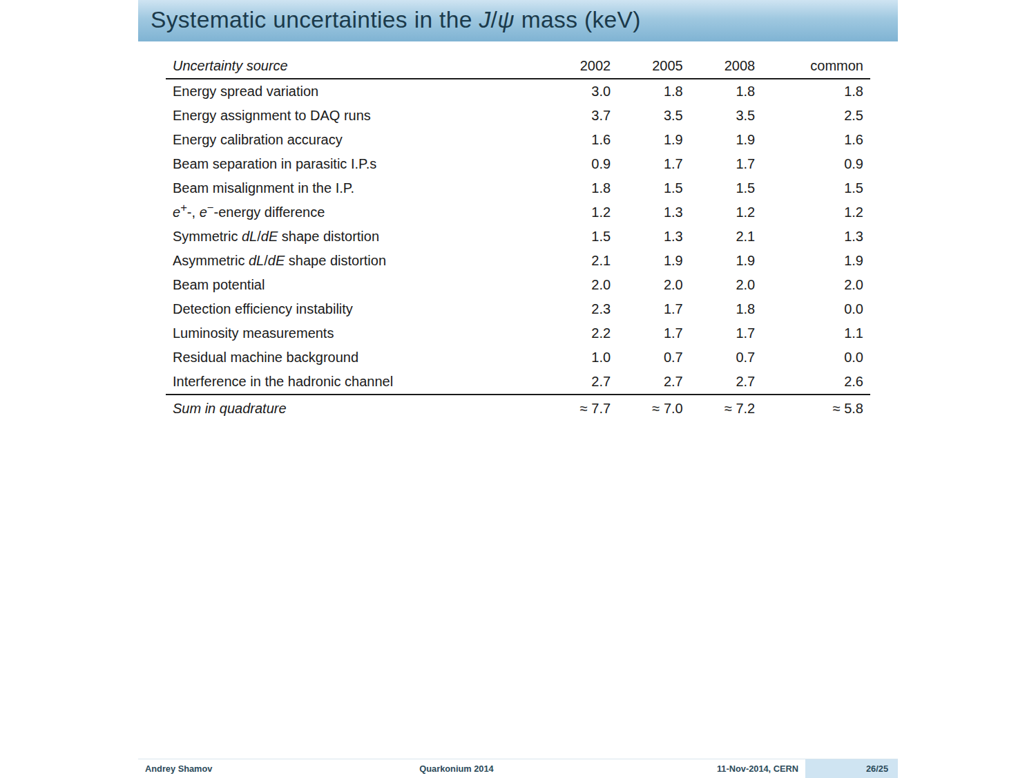Systematic uncertainties in the J/ψ mass (keV)
| Uncertainty source | 2002 | 2005 | 2008 | common |
| --- | --- | --- | --- | --- |
| Energy spread variation | 3.0 | 1.8 | 1.8 | 1.8 |
| Energy assignment to DAQ runs | 3.7 | 3.5 | 3.5 | 2.5 |
| Energy calibration accuracy | 1.6 | 1.9 | 1.9 | 1.6 |
| Beam separation in parasitic I.P.s | 0.9 | 1.7 | 1.7 | 0.9 |
| Beam misalignment in the I.P. | 1.8 | 1.5 | 1.5 | 1.5 |
| e + -, e − -energy difference | 1.2 | 1.3 | 1.2 | 1.2 |
| Symmetric dL / dE shape distortion | 1.5 | 1.3 | 2.1 | 1.3 |
| Asymmetric dL / dE shape distortion | 2.1 | 1.9 | 1.9 | 1.9 |
| Beam potential | 2.0 | 2.0 | 2.0 | 2.0 |
| Detection efficiency instability | 2.3 | 1.7 | 1.8 | 0.0 |
| Luminosity measurements | 2.2 | 1.7 | 1.7 | 1.1 |
| Residual machine background | 1.0 | 0.7 | 0.7 | 0.0 |
| Interference in the hadronic channel | 2.7 | 2.7 | 2.7 | 2.6 |
| Sum in quadrature | ≈ 7.7 | ≈ 7.0 | ≈ 7.2 | ≈ 5.8 |
Andrey Shamov
Quarkonium 2014
11-Nov-2014, CERN
26/25